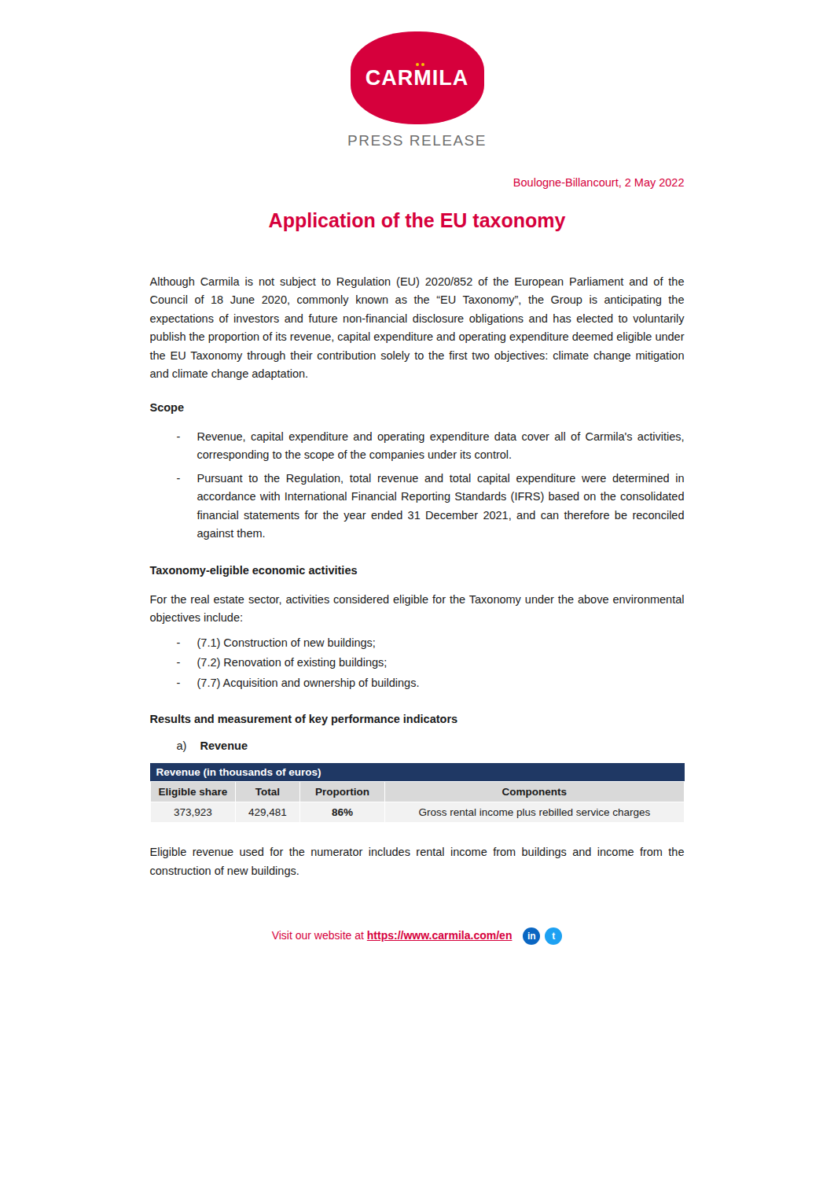CARMILA
PRESS RELEASE
Boulogne-Billancourt, 2 May 2022
Application of the EU taxonomy
Although Carmila is not subject to Regulation (EU) 2020/852 of the European Parliament and of the Council of 18 June 2020, commonly known as the “EU Taxonomy”, the Group is anticipating the expectations of investors and future non-financial disclosure obligations and has elected to voluntarily publish the proportion of its revenue, capital expenditure and operating expenditure deemed eligible under the EU Taxonomy through their contribution solely to the first two objectives: climate change mitigation and climate change adaptation.
Scope
Revenue, capital expenditure and operating expenditure data cover all of Carmila's activities, corresponding to the scope of the companies under its control.
Pursuant to the Regulation, total revenue and total capital expenditure were determined in accordance with International Financial Reporting Standards (IFRS) based on the consolidated financial statements for the year ended 31 December 2021, and can therefore be reconciled against them.
Taxonomy-eligible economic activities
For the real estate sector, activities considered eligible for the Taxonomy under the above environmental objectives include:
(7.1) Construction of new buildings;
(7.2) Renovation of existing buildings;
(7.7) Acquisition and ownership of buildings.
Results and measurement of key performance indicators
Revenue
Revenue (in thousands of euros)
| Eligible share | Total | Proportion | Components |
| --- | --- | --- | --- |
| 373,923 | 429,481 | 86% | Gross rental income plus rebilled service charges |
Eligible revenue used for the numerator includes rental income from buildings and income from the construction of new buildings.
Visit our website at https://www.carmila.com/en in t